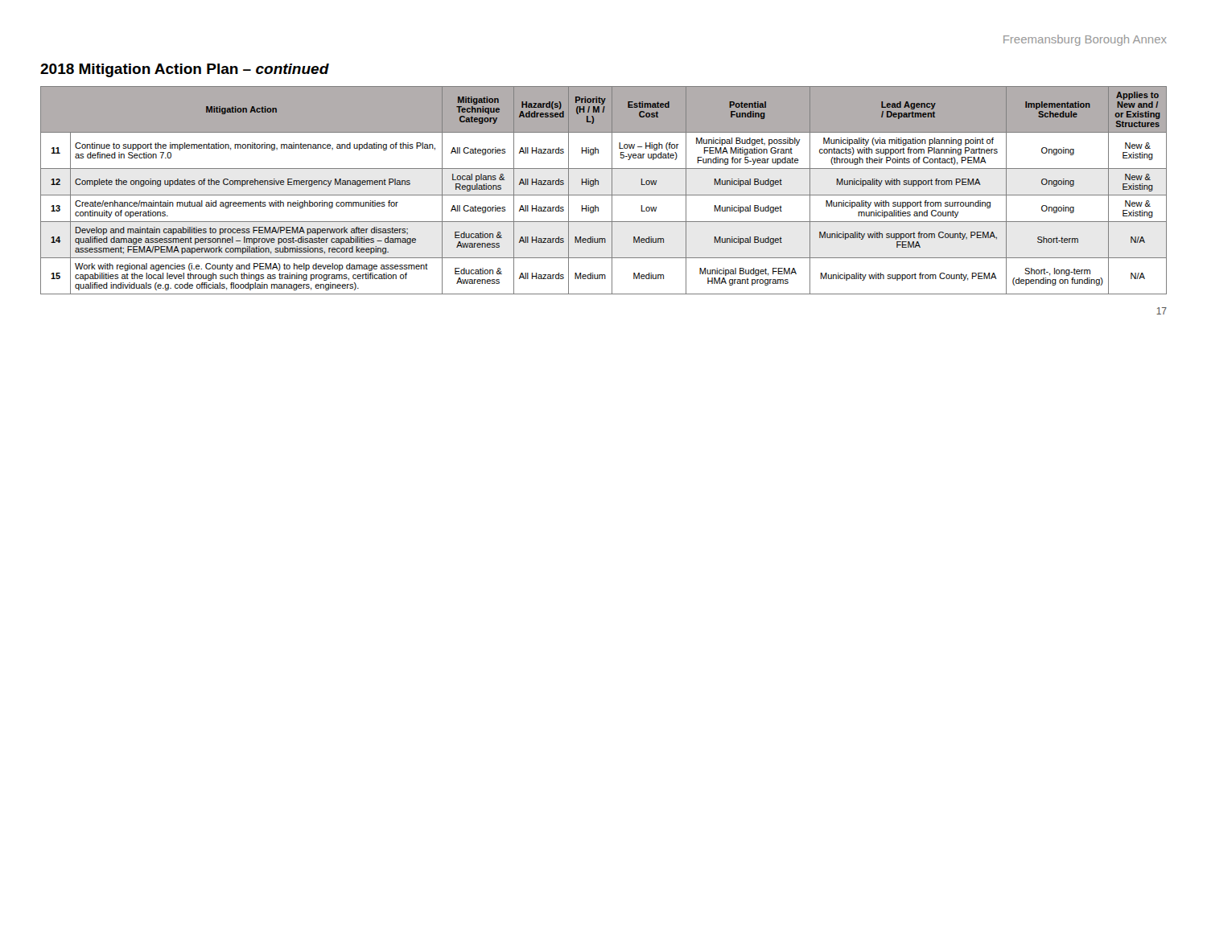Freemansburg Borough Annex
2018 Mitigation Action Plan – continued
| Mitigation Action | Mitigation Technique Category | Hazard(s) Addressed | Priority (H / M / L) | Estimated Cost | Potential Funding | Lead Agency / Department | Implementation Schedule | Applies to New and / or Existing Structures |
| --- | --- | --- | --- | --- | --- | --- | --- | --- |
| 11 | Continue to support the implementation, monitoring, maintenance, and updating of this Plan, as defined in Section 7.0 | All Categories | All Hazards | High | Low – High (for 5-year update) | Municipal Budget, possibly FEMA Mitigation Grant Funding for 5-year update | Municipality (via mitigation planning point of contacts) with support from Planning Partners (through their Points of Contact), PEMA | Ongoing | New & Existing |
| 12 | Complete the ongoing updates of the Comprehensive Emergency Management Plans | Local plans & Regulations | All Hazards | High | Low | Municipal Budget | Municipality with support from PEMA | Ongoing | New & Existing |
| 13 | Create/enhance/maintain mutual aid agreements with neighboring communities for continuity of operations. | All Categories | All Hazards | High | Low | Municipal Budget | Municipality with support from surrounding municipalities and County | Ongoing | New & Existing |
| 14 | Develop and maintain capabilities to process FEMA/PEMA paperwork after disasters; qualified damage assessment personnel – Improve post-disaster capabilities – damage assessment; FEMA/PEMA paperwork compilation, submissions, record keeping. | Education & Awareness | All Hazards | Medium | Medium | Municipal Budget | Municipality with support from County, PEMA, FEMA | Short-term | N/A |
| 15 | Work with regional agencies (i.e. County and PEMA) to help develop damage assessment capabilities at the local level through such things as training programs, certification of qualified individuals (e.g. code officials, floodplain managers, engineers). | Education & Awareness | All Hazards | Medium | Medium | Municipal Budget, FEMA HMA grant programs | Municipality with support from County, PEMA | Short-, long-term (depending on funding) | N/A |
17